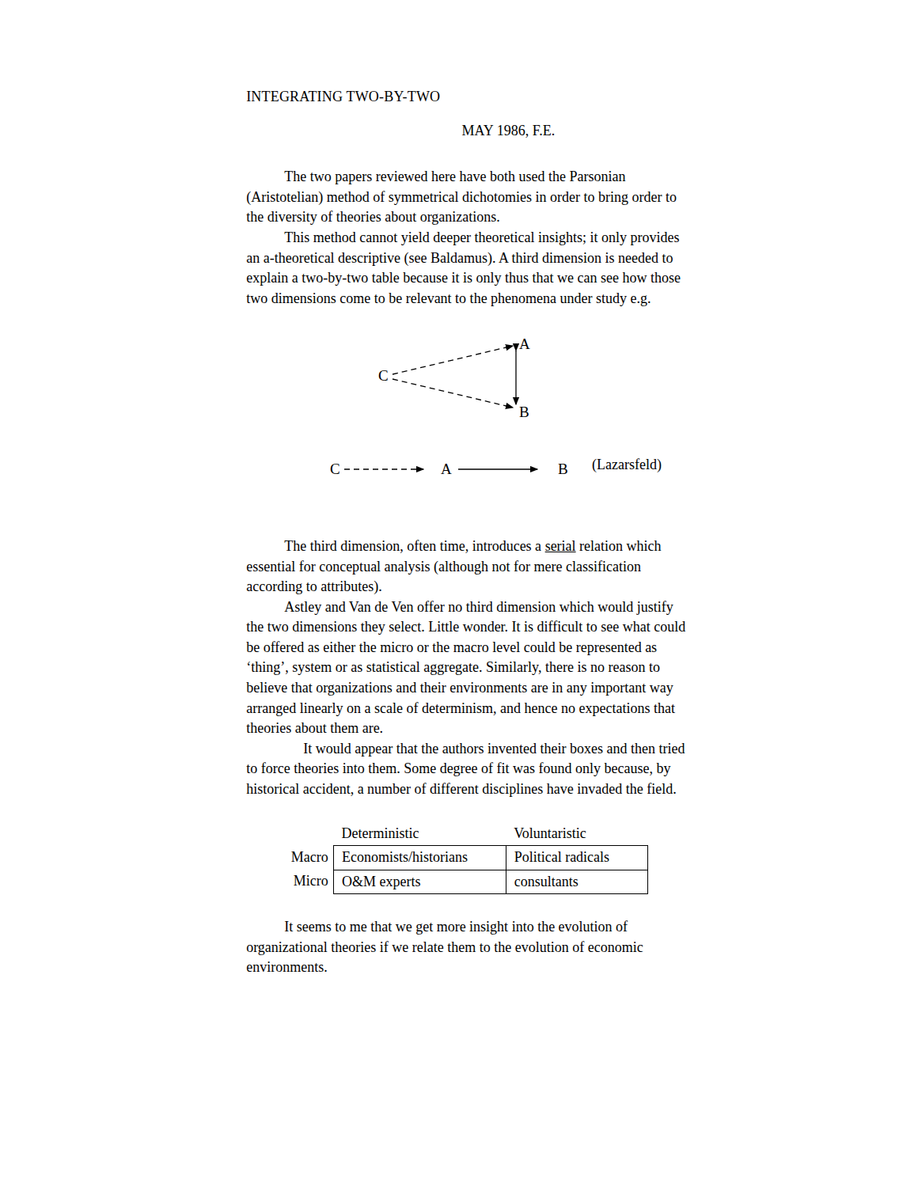INTEGRATING TWO-BY-TWO
MAY 1986, F.E.
The two papers reviewed here have both used the Parsonian (Aristotelian) method of symmetrical dichotomies in order to bring order to the diversity of theories about organizations.
This method cannot yield deeper theoretical insights; it only provides an a-theoretical descriptive (see Baldamus). A third dimension is needed to explain a two-by-two table because it is only thus that we can see how those two dimensions come to be relevant to the phenomena under study e.g.
C A B
C A B (Lazarsfeld)
The third dimension, often time, introduces a serial relation which essential for conceptual analysis (although not for mere classification according to attributes).
Astley and Van de Ven offer no third dimension which would justify the two dimensions they select. Little wonder. It is difficult to see what could be offered as either the micro or the macro level could be represented as ‘thing’, system or as statistical aggregate. Similarly, there is no reason to believe that organizations and their environments are in any important way arranged linearly on a scale of determinism, and hence no expectations that theories about them are.
It would appear that the authors invented their boxes and then tried to force theories into them. Some degree of fit was found only because, by historical accident, a number of different disciplines have invaded the field.
| | Deterministic | Voluntaristic |
| Macro | Economists/historians | Political radicals |
| Micro | O&M experts | consultants |
It seems to me that we get more insight into the evolution of organizational theories if we relate them to the evolution of economic environments.